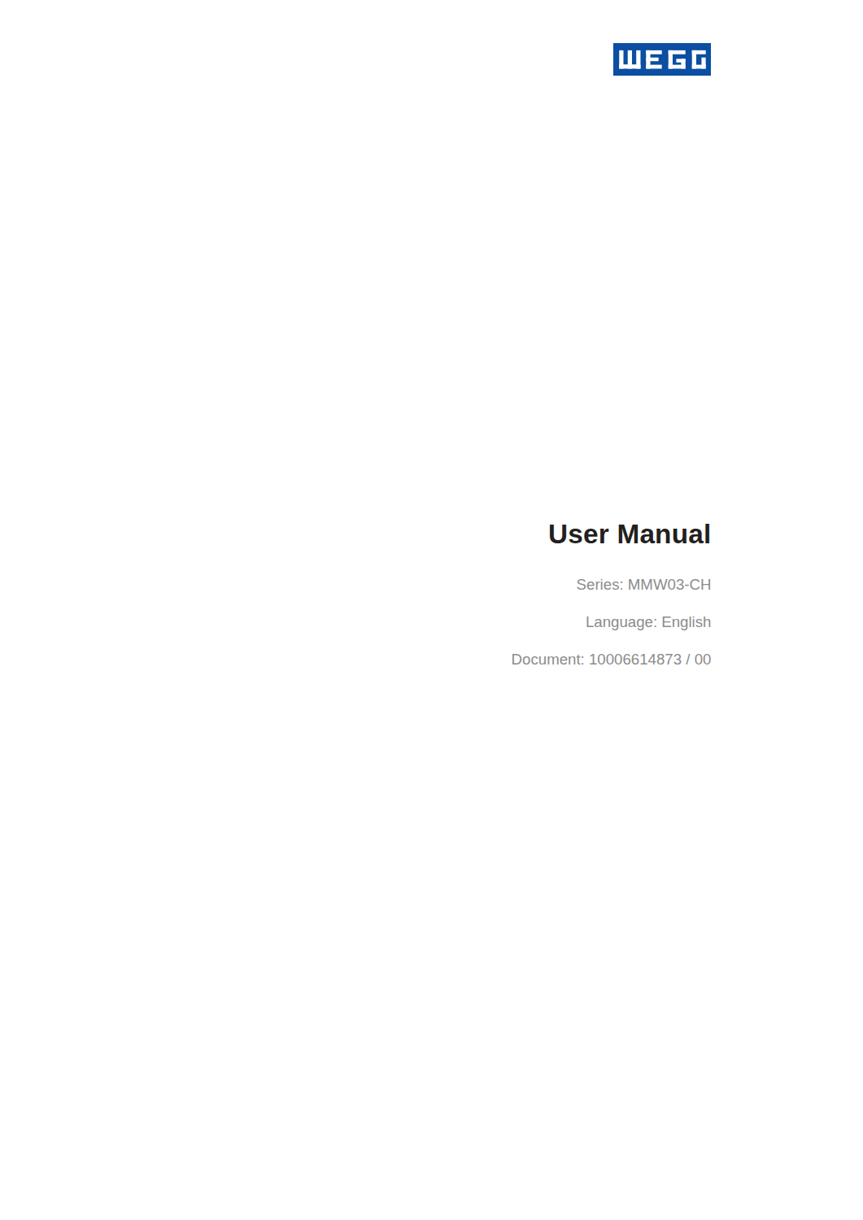User Manual
Series: MMW03-CH
Language: English
Document: 10006614873 / 00